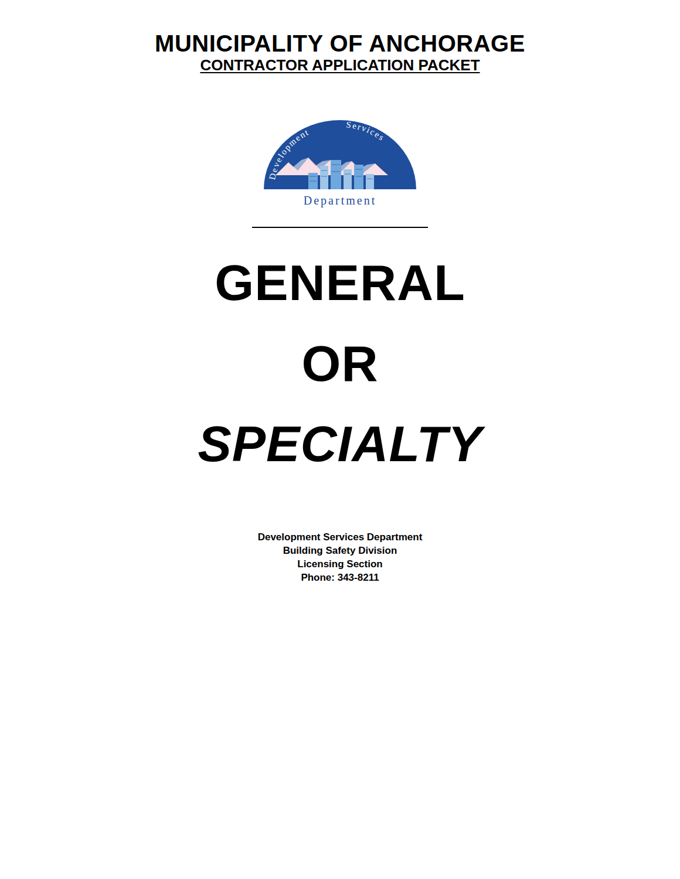MUNICIPALITY OF ANCHORAGE
CONTRACTOR APPLICATION PACKET
Development Services Department
GENERAL
OR
SPECIALTY
Development Services Department
Building Safety Division
Licensing Section
Phone: 343-8211